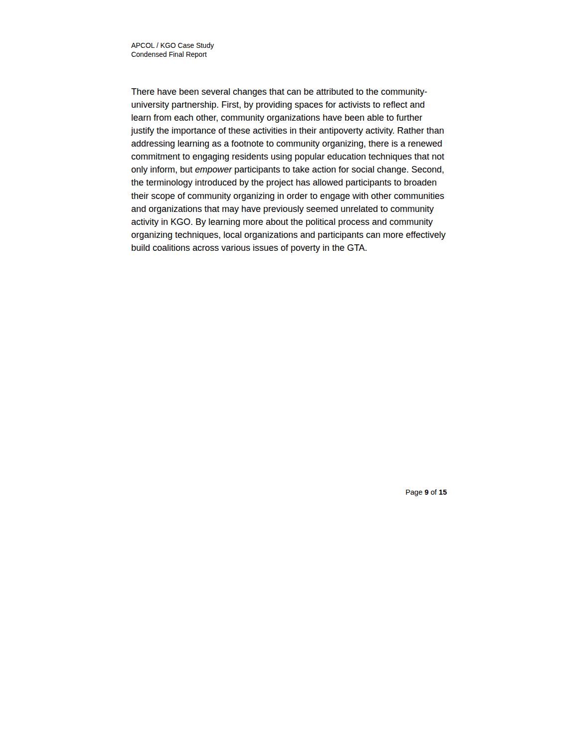APCOL / KGO Case Study Condensed Final Report
There have been several changes that can be attributed to the community-university partnership. First, by providing spaces for activists to reflect and learn from each other, community organizations have been able to further justify the importance of these activities in their antipoverty activity. Rather than addressing learning as a footnote to community organizing, there is a renewed commitment to engaging residents using popular education techniques that not only inform, but empower participants to take action for social change. Second, the terminology introduced by the project has allowed participants to broaden their scope of community organizing in order to engage with other communities and organizations that may have previously seemed unrelated to community activity in KGO. By learning more about the political process and community organizing techniques, local organizations and participants can more effectively build coalitions across various issues of poverty in the GTA.
Page 9 of 15